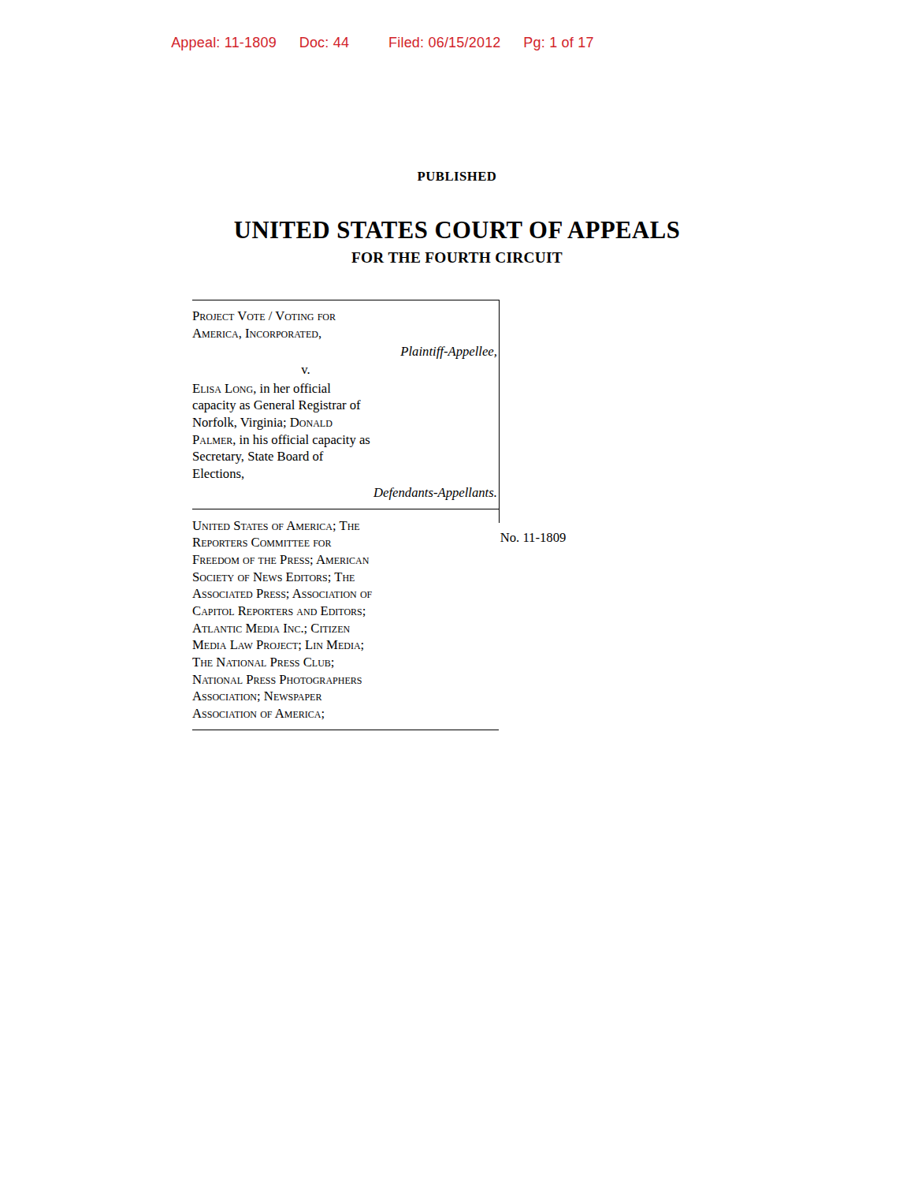Appeal: 11-1809 Doc: 44 Filed: 06/15/2012 Pg: 1 of 17
PUBLISHED
UNITED STATES COURT OF APPEALS
FOR THE FOURTH CIRCUIT
| P roject V ote / V oting for A merica , I ncorporated , Plaintiff-Appellee, v. E lisa L ong , in her official capacity as General Registrar of Norfolk, Virginia; D onald P almer , in his official capacity as Secretary, State Board of Elections, Defendants-Appellants. U nited S tates of A merica ; T he R eporters C ommittee for F reedom of the P ress ; A merican S ociety of N ews E ditors ; T he A ssociated P ress ; A ssociation of C apitol R eporters and E ditors ; A tlantic M edia I nc .; C itizen M edia L aw P roject ; L in M edia ; T he N ational P ress C lub ; N ational P ress P hotographers A ssociation ; N ewspaper A ssociation of A merica ; | | No. 11-1809 |